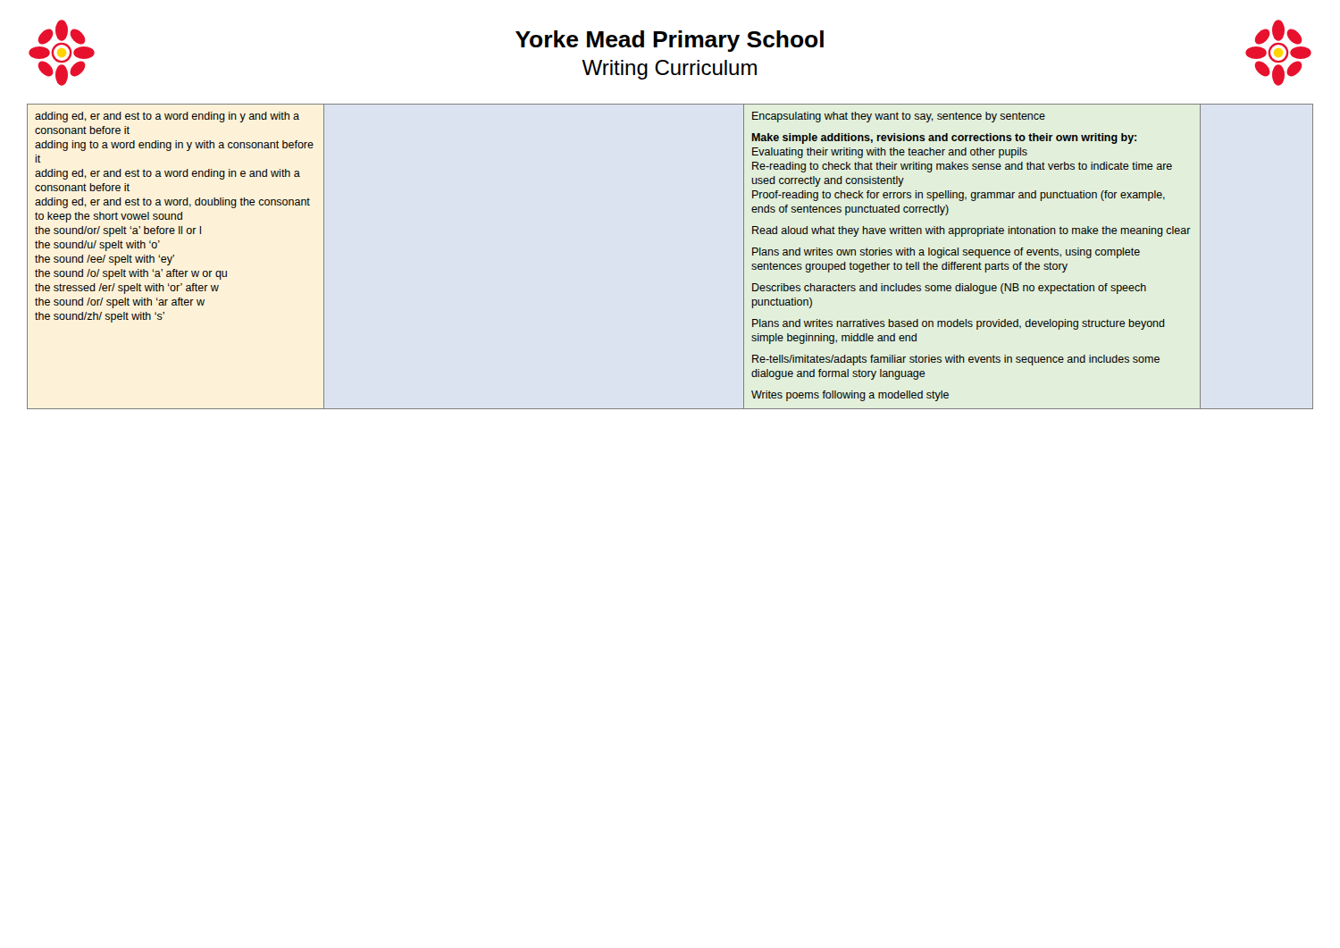Yorke Mead Primary School
Writing Curriculum
| adding ed, er and est to a word ending in y and with a consonant before it adding ing to a word ending in y with a consonant before it adding ed, er and est to a word ending in e and with a consonant before it adding ed, er and est to a word, doubling the consonant to keep the short vowel sound the sound/or/ spelt ‘a’ before ll or l the sound/u/ spelt with ‘o’ the sound /ee/ spelt with ‘ey’ the sound /o/ spelt with ‘a’ after w or qu the stressed /er/ spelt with ‘or’ after w the sound /or/ spelt with ‘ar after w the sound/zh/ spelt with ‘s’ | | Encapsulating what they want to say, sentence by sentence Make simple additions, revisions and corrections to their own writing by: Evaluating their writing with the teacher and other pupils Re-reading to check that their writing makes sense and that verbs to indicate time are used correctly and consistently Proof-reading to check for errors in spelling, grammar and punctuation (for example, ends of sentences punctuated correctly) Read aloud what they have written with appropriate intonation to make the meaning clear Plans and writes own stories with a logical sequence of events, using complete sentences grouped together to tell the different parts of the story Describes characters and includes some dialogue (NB no expectation of speech punctuation) Plans and writes narratives based on models provided, developing structure beyond simple beginning, middle and end Re-tells/imitates/adapts familiar stories with events in sequence and includes some dialogue and formal story language Writes poems following a modelled style | |